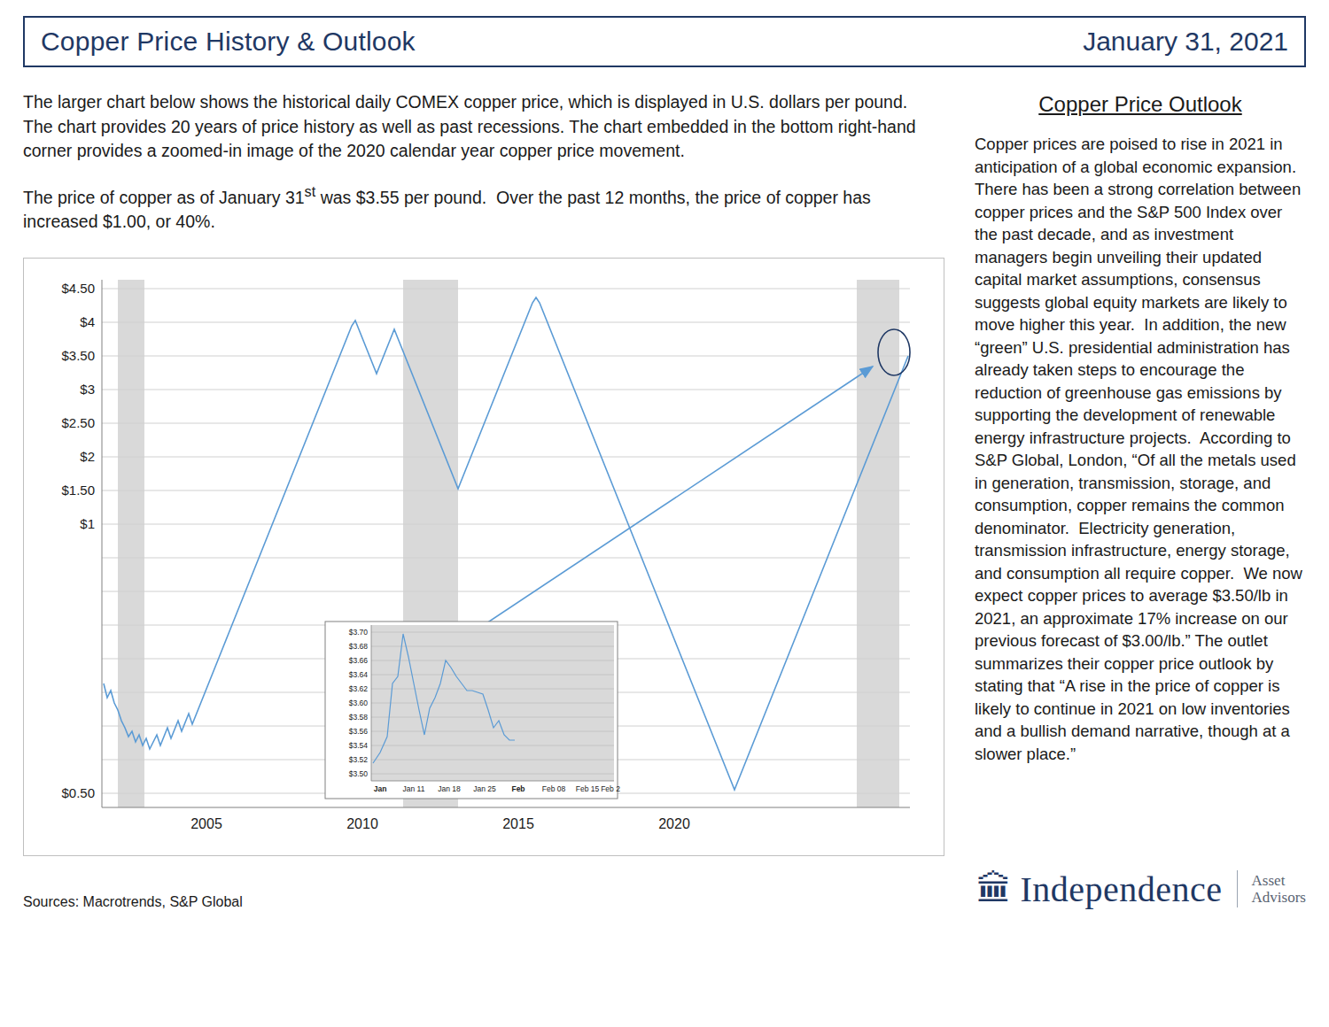Copper Price History & Outlook
January 31, 2021
The larger chart below shows the historical daily COMEX copper price, which is displayed in U.S. dollars per pound. The chart provides 20 years of price history as well as past recessions. The chart embedded in the bottom right-hand corner provides a zoomed-in image of the 2020 calendar year copper price movement.
The price of copper as of January 31st was $3.55 per pound. Over the past 12 months, the price of copper has increased $1.00, or 40%.
$4.50 $4 $3.50 $3 $2.50 $2 $1.50 $1 $0.50 2005 2010 2015 2020 $3.70 $3.68 $3.66 $3.64 $3.62 $3.60 $3.58 $3.56 $3.54 $3.52 $3.50 Jan Jan 11 Jan 18 Jan 25 Feb Feb 08 Feb 15 Feb 2
Copper Price Outlook
Copper prices are poised to rise in 2021 in anticipation of a global economic expansion. There has been a strong correlation between copper prices and the S&P 500 Index over the past decade, and as investment managers begin unveiling their updated capital market assumptions, consensus suggests global equity markets are likely to move higher this year. In addition, the new “green” U.S. presidential administration has already taken steps to encourage the reduction of greenhouse gas emissions by supporting the development of renewable energy infrastructure projects. According to S&P Global, London, “Of all the metals used in generation, transmission, storage, and consumption, copper remains the common denominator. Electricity generation, transmission infrastructure, energy storage, and consumption all require copper. We now expect copper prices to average $3.50/lb in 2021, an approximate 17% increase on our previous forecast of $3.00/lb.” The outlet summarizes their copper price outlook by stating that “A rise in the price of copper is likely to continue in 2021 on low inventories and a bullish demand narrative, though at a slower place.”
Sources: Macrotrends, S&P Global
🏛 Independence Asset
Advisors